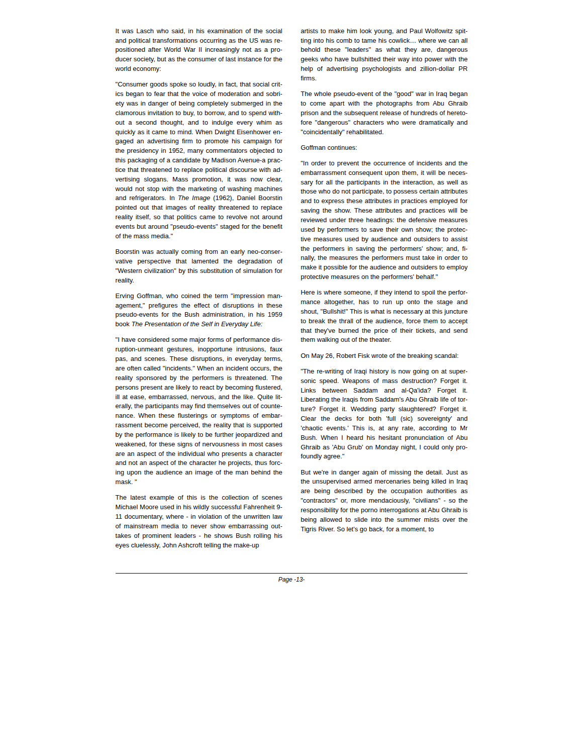It was Lasch who said, in his examination of the social and political transformations occurring as the US was re-positioned after World War II increasingly not as a producer society, but as the consumer of last instance for the world economy:
"Consumer goods spoke so loudly, in fact, that social critics began to fear that the voice of moderation and sobriety was in danger of being completely submerged in the clamorous invitation to buy, to borrow, and to spend without a second thought, and to indulge every whim as quickly as it came to mind. When Dwight Eisenhower engaged an advertising firm to promote his campaign for the presidency in 1952, many commentators objected to this packaging of a candidate by Madison Avenue-a practice that threatened to replace political discourse with advertising slogans. Mass promotion, it was now clear, would not stop with the marketing of washing machines and refrigerators. In The Image (1962), Daniel Boorstin pointed out that images of reality threatened to replace reality itself, so that politics came to revolve not around events but around "pseudo-events" staged for the benefit of the mass media."
Boorstin was actually coming from an early neo-conservative perspective that lamented the degradation of "Western civilization" by this substitution of simulation for reality.
Erving Goffman, who coined the term "impression management," prefigures the effect of disruptions in these pseudo-events for the Bush administration, in his 1959 book The Presentation of the Self in Everyday Life:
"I have considered some major forms of performance disruption-unmeant gestures, inopportune intrusions, faux pas, and scenes. These disruptions, in everyday terms, are often called "incidents." When an incident occurs, the reality sponsored by the performers is threatened. The persons present are likely to react by becoming flustered, ill at ease, embarrassed, nervous, and the like. Quite literally, the participants may find themselves out of countenance. When these flusterings or symptoms of embarrassment become perceived, the reality that is supported by the performance is likely to be further jeopardized and weakened, for these signs of nervousness in most cases are an aspect of the individual who presents a character and not an aspect of the character he projects, thus forcing upon the audience an image of the man behind the mask. "
The latest example of this is the collection of scenes Michael Moore used in his wildly successful Fahrenheit 9-11 documentary, where - in violation of the unwritten law of mainstream media to never show embarrassing out-takes of prominent leaders - he shows Bush rolling his eyes cluelessly, John Ashcroft telling the make-up
artists to make him look young, and Paul Wolfowitz spitting into his comb to tame his cowlick… where we can all behold these "leaders" as what they are, dangerous geeks who have bullshitted their way into power with the help of advertising psychologists and zillion-dollar PR firms.
The whole pseudo-event of the "good" war in Iraq began to come apart with the photographs from Abu Ghraib prison and the subsequent release of hundreds of heretofore "dangerous" characters who were dramatically and "coincidentally" rehabilitated.
Goffman continues:
"In order to prevent the occurrence of incidents and the embarrassment consequent upon them, it will be necessary for all the participants in the interaction, as well as those who do not participate, to possess certain attributes and to express these attributes in practices employed for saving the show. These attributes and practices will be reviewed under three headings: the defensive measures used by performers to save their own show; the protective measures used by audience and outsiders to assist the performers in saving the performers' show; and, finally, the measures the performers must take in order to make it possible for the audience and outsiders to employ protective measures on the performers' behalf."
Here is where someone, if they intend to spoil the performance altogether, has to run up onto the stage and shout, "Bullshit!" This is what is necessary at this juncture to break the thrall of the audience, force them to accept that they've burned the price of their tickets, and send them walking out of the theater.
On May 26, Robert Fisk wrote of the breaking scandal:
"The re-writing of Iraqi history is now going on at supersonic speed. Weapons of mass destruction? Forget it. Links between Saddam and al-Qa'ida? Forget it. Liberating the Iraqis from Saddam's Abu Ghraib life of torture? Forget it. Wedding party slaughtered? Forget it. Clear the decks for both 'full (sic) sovereignty' and 'chaotic events.' This is, at any rate, according to Mr Bush. When I heard his hesitant pronunciation of Abu Ghraib as 'Abu Grub' on Monday night, I could only profoundly agree."
But we're in danger again of missing the detail. Just as the unsupervised armed mercenaries being killed in Iraq are being described by the occupation authorities as "contractors" or, more mendaciously, "civilians" - so the responsibility for the porno interrogations at Abu Ghraib is being allowed to slide into the summer mists over the Tigris River. So let's go back, for a moment, to
Page -13-